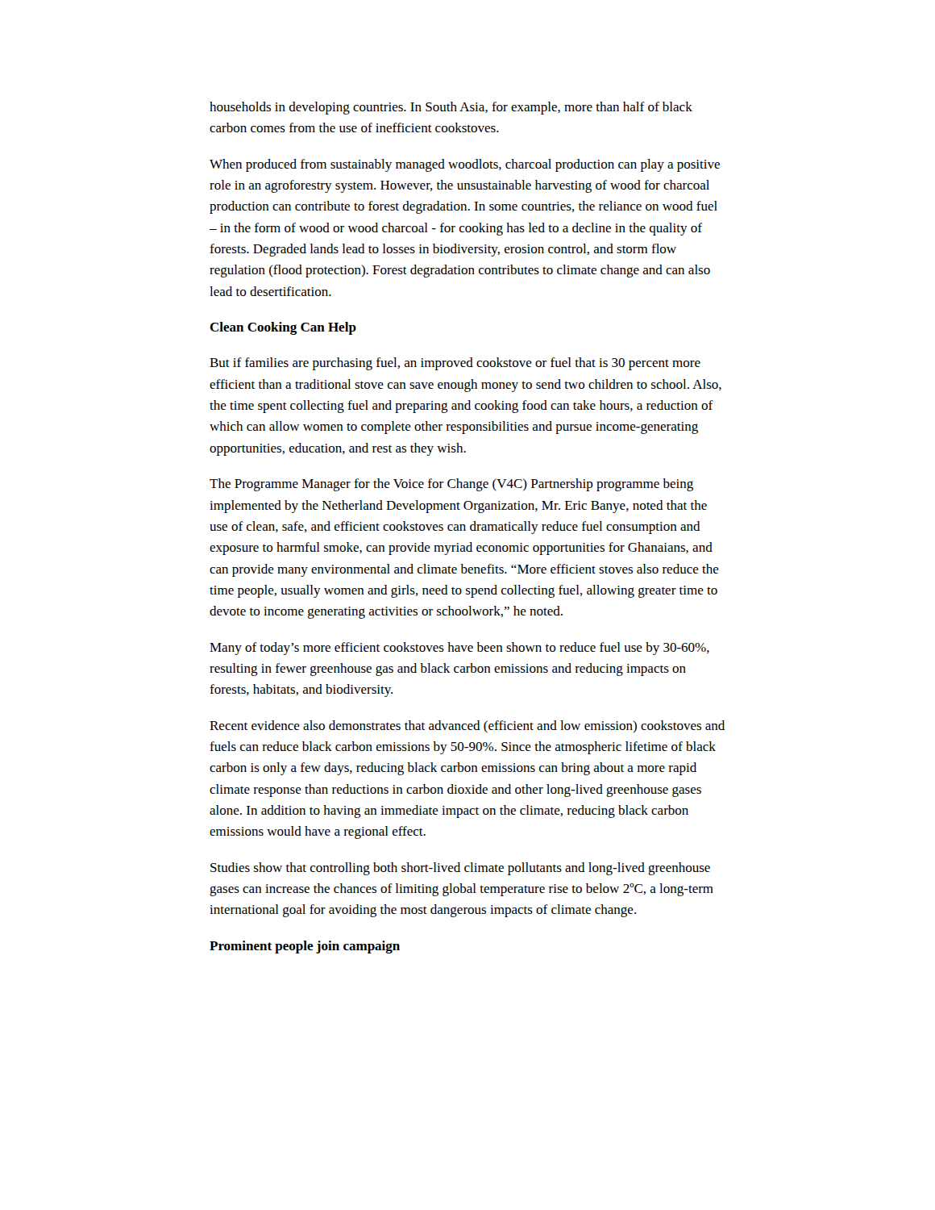households in developing countries. In South Asia, for example, more than half of black carbon comes from the use of inefficient cookstoves.
When produced from sustainably managed woodlots, charcoal production can play a positive role in an agroforestry system. However, the unsustainable harvesting of wood for charcoal production can contribute to forest degradation. In some countries, the reliance on wood fuel – in the form of wood or wood charcoal - for cooking has led to a decline in the quality of forests. Degraded lands lead to losses in biodiversity, erosion control, and storm flow regulation (flood protection). Forest degradation contributes to climate change and can also lead to desertification.
Clean Cooking Can Help
But if families are purchasing fuel, an improved cookstove or fuel that is 30 percent more efficient than a traditional stove can save enough money to send two children to school. Also, the time spent collecting fuel and preparing and cooking food can take hours, a reduction of which can allow women to complete other responsibilities and pursue income-generating opportunities, education, and rest as they wish.
The Programme Manager for the Voice for Change (V4C) Partnership programme being implemented by the Netherland Development Organization, Mr. Eric Banye, noted that the use of clean, safe, and efficient cookstoves can dramatically reduce fuel consumption and exposure to harmful smoke, can provide myriad economic opportunities for Ghanaians, and can provide many environmental and climate benefits. “More efficient stoves also reduce the time people, usually women and girls, need to spend collecting fuel, allowing greater time to devote to income generating activities or schoolwork,” he noted.
Many of today’s more efficient cookstoves have been shown to reduce fuel use by 30-60%, resulting in fewer greenhouse gas and black carbon emissions and reducing impacts on forests, habitats, and biodiversity.
Recent evidence also demonstrates that advanced (efficient and low emission) cookstoves and fuels can reduce black carbon emissions by 50-90%. Since the atmospheric lifetime of black carbon is only a few days, reducing black carbon emissions can bring about a more rapid climate response than reductions in carbon dioxide and other long-lived greenhouse gases alone. In addition to having an immediate impact on the climate, reducing black carbon emissions would have a regional effect.
Studies show that controlling both short-lived climate pollutants and long-lived greenhouse gases can increase the chances of limiting global temperature rise to below 2ºC, a long-term international goal for avoiding the most dangerous impacts of climate change.
Prominent people join campaign